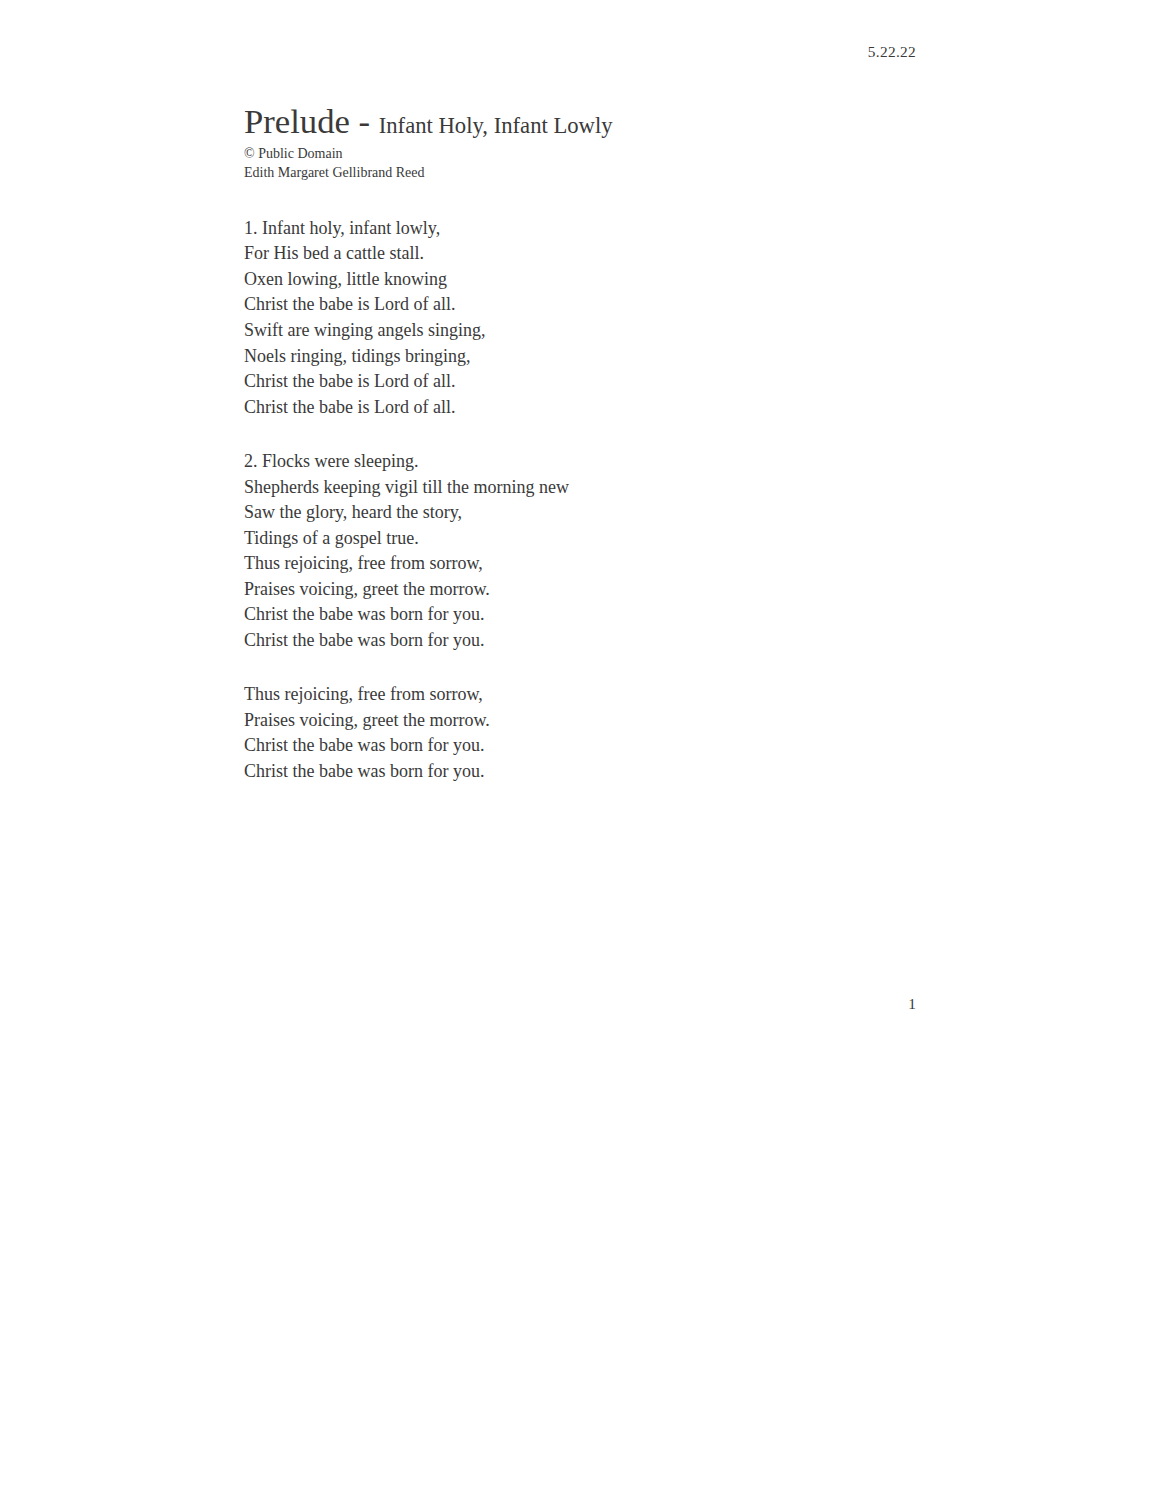5.22.22
Prelude - Infant Holy, Infant Lowly
© Public Domain
Edith Margaret Gellibrand Reed
1. Infant holy, infant lowly,
For His bed a cattle stall.
Oxen lowing, little knowing
Christ the babe is Lord of all.
Swift are winging angels singing,
Noels ringing, tidings bringing,
Christ the babe is Lord of all.
Christ the babe is Lord of all.
2. Flocks were sleeping.
Shepherds keeping vigil till the morning new
Saw the glory, heard the story,
Tidings of a gospel true.
Thus rejoicing, free from sorrow,
Praises voicing, greet the morrow.
Christ the babe was born for you.
Christ the babe was born for you.
Thus rejoicing, free from sorrow,
Praises voicing, greet the morrow.
Christ the babe was born for you.
Christ the babe was born for you.
1